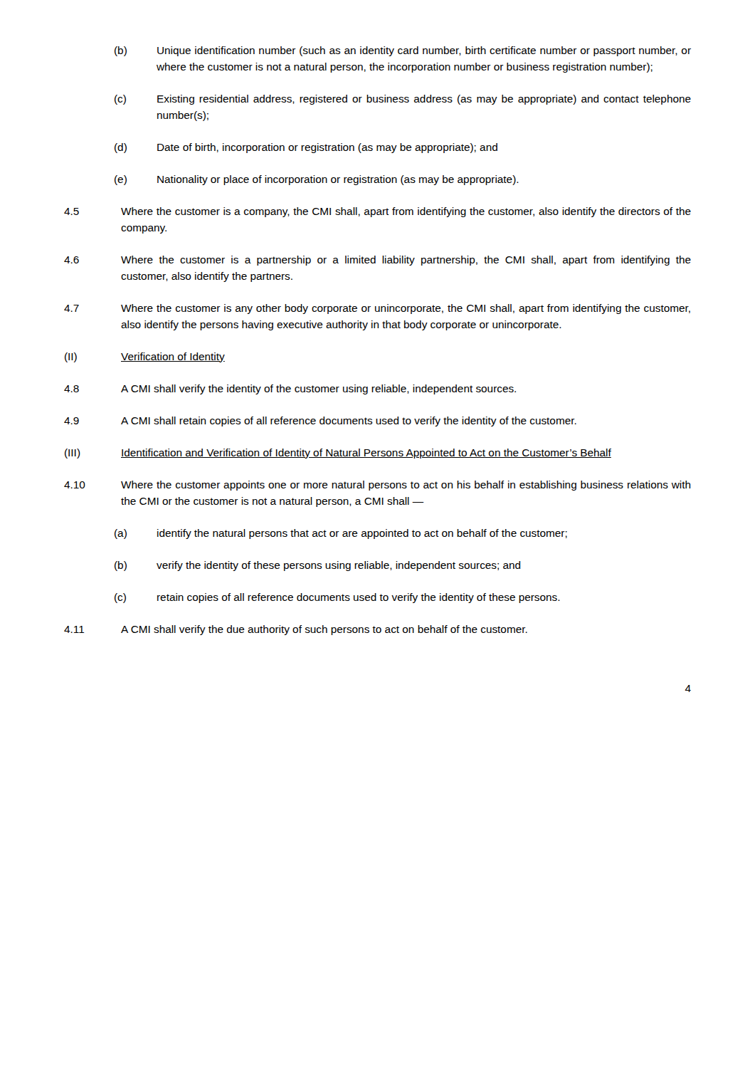(b)
Unique identification number (such as an identity card number, birth certificate number or passport number, or where the customer is not a natural person, the incorporation number or business registration number);
(c)
Existing residential address, registered or business address (as may be appropriate) and contact telephone number(s);
(d)
Date of birth, incorporation or registration (as may be appropriate); and
(e)
Nationality or place of incorporation or registration (as may be appropriate).
4.5
Where the customer is a company, the CMI shall, apart from identifying the customer, also identify the directors of the company.
4.6
Where the customer is a partnership or a limited liability partnership, the CMI shall, apart from identifying the customer, also identify the partners.
4.7
Where the customer is any other body corporate or unincorporate, the CMI shall, apart from identifying the customer, also identify the persons having executive authority in that body corporate or unincorporate.
(II)
Verification of Identity
4.8
A CMI shall verify the identity of the customer using reliable, independent sources.
4.9
A CMI shall retain copies of all reference documents used to verify the identity of the customer.
(III)
Identification and Verification of Identity of Natural Persons Appointed to Act on the Customer’s Behalf
4.10
Where the customer appoints one or more natural persons to act on his behalf in establishing business relations with the CMI or the customer is not a natural person, a CMI shall —
(a)
identify the natural persons that act or are appointed to act on behalf of the customer;
(b)
verify the identity of these persons using reliable, independent sources; and
(c)
retain copies of all reference documents used to verify the identity of these persons.
4.11
A CMI shall verify the due authority of such persons to act on behalf of the customer.
4